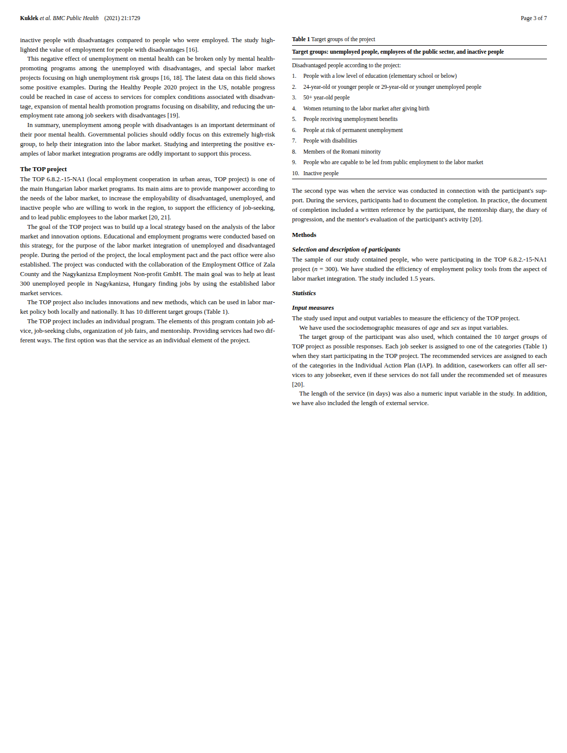Kuklek et al. BMC Public Health (2021) 21:1729
Page 3 of 7
inactive people with disadvantages compared to people who were employed. The study highlighted the value of employment for people with disadvantages [16].
This negative effect of unemployment on mental health can be broken only by mental health-promoting programs among the unemployed with disadvantages, and special labor market projects focusing on high unemployment risk groups [16, 18]. The latest data on this field shows some positive examples. During the Healthy People 2020 project in the US, notable progress could be reached in case of access to services for complex conditions associated with disadvantage, expansion of mental health promotion programs focusing on disability, and reducing the unemployment rate among job seekers with disadvantages [19].
In summary, unemployment among people with disadvantages is an important determinant of their poor mental health. Governmental policies should oddly focus on this extremely high-risk group, to help their integration into the labor market. Studying and interpreting the positive examples of labor market integration programs are oddly important to support this process.
The TOP project
The TOP 6.8.2.-15-NA1 (local employment cooperation in urban areas, TOP project) is one of the main Hungarian labor market programs. Its main aims are to provide manpower according to the needs of the labor market, to increase the employability of disadvantaged, unemployed, and inactive people who are willing to work in the region, to support the efficiency of job-seeking, and to lead public employees to the labor market [20, 21].
The goal of the TOP project was to build up a local strategy based on the analysis of the labor market and innovation options. Educational and employment programs were conducted based on this strategy, for the purpose of the labor market integration of unemployed and disadvantaged people. During the period of the project, the local employment pact and the pact office were also established. The project was conducted with the collaboration of the Employment Office of Zala County and the Nagykanizsa Employment Non-profit GmbH. The main goal was to help at least 300 unemployed people in Nagykanizsa, Hungary finding jobs by using the established labor market services.
The TOP project also includes innovations and new methods, which can be used in labor market policy both locally and nationally. It has 10 different target groups (Table 1).
The TOP project includes an individual program. The elements of this program contain job advice, job-seeking clubs, organization of job fairs, and mentorship. Providing services had two different ways. The first option was that the service as an individual element of the project.
Table 1 Target groups of the project
| Target groups: unemployed people, employees of the public sector, and inactive people |
| --- |
| Disadvantaged people according to the project: |
| 1. | People with a low level of education (elementary school or below) |
| 2. | 24-year-old or younger people or 29-year-old or younger unemployed people |
| 3. | 50+ year-old people |
| 4. | Women returning to the labor market after giving birth |
| 5. | People receiving unemployment benefits |
| 6. | People at risk of permanent unemployment |
| 7. | People with disabilities |
| 8. | Members of the Romani minority |
| 9. | People who are capable to be led from public employment to the labor market |
| 10. | Inactive people |
The second type was when the service was conducted in connection with the participant's support. During the services, participants had to document the completion. In practice, the document of completion included a written reference by the participant, the mentorship diary, the diary of progression, and the mentor's evaluation of the participant's activity [20].
Methods
Selection and description of participants
The sample of our study contained people, who were participating in the TOP 6.8.2.-15-NA1 project (n = 300). We have studied the efficiency of employment policy tools from the aspect of labor market integration. The study included 1.5 years.
Statistics
Input measures
The study used input and output variables to measure the efficiency of the TOP project.
We have used the sociodemographic measures of age and sex as input variables.
The target group of the participant was also used, which contained the 10 target groups of TOP project as possible responses. Each job seeker is assigned to one of the categories (Table 1) when they start participating in the TOP project. The recommended services are assigned to each of the categories in the Individual Action Plan (IAP). In addition, caseworkers can offer all services to any jobseeker, even if these services do not fall under the recommended set of measures [20].
The length of the service (in days) was also a numeric input variable in the study. In addition, we have also included the length of external service.